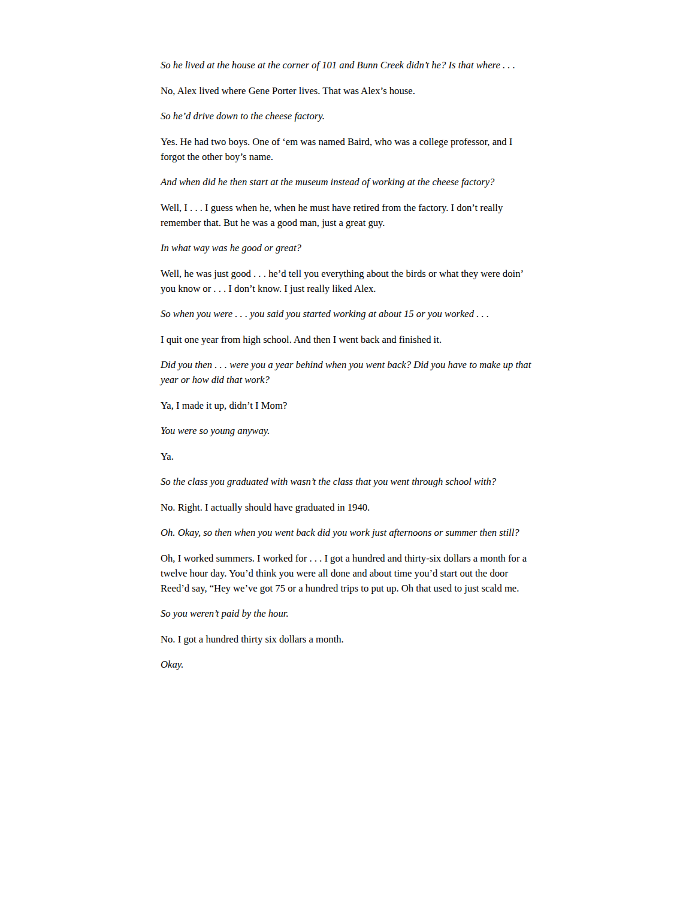So he lived at the house at the corner of 101 and Bunn Creek didn’t he? Is that where . . .
No, Alex lived where Gene Porter lives. That was Alex’s house.
So he’d drive down to the cheese factory.
Yes. He had two boys. One of ‘em was named Baird, who was a college professor, and I forgot the other boy’s name.
And when did he then start at the museum instead of working at the cheese factory?
Well, I . . . I guess when he, when he must have retired from the factory. I don’t really remember that. But he was a good man, just a great guy.
In what way was he good or great?
Well, he was just good . . . he’d tell you everything about the birds or what they were doin’ you know or . . . I don’t know. I just really liked Alex.
So when you were . . . you said you started working at about 15 or you worked . . .
I quit one year from high school. And then I went back and finished it.
Did you then . . . were you a year behind when you went back? Did you have to make up that year or how did that work?
Ya, I made it up, didn’t I Mom?
You were so young anyway.
Ya.
So the class you graduated with wasn’t the class that you went through school with?
No. Right. I actually should have graduated in 1940.
Oh. Okay, so then when you went back did you work just afternoons or summer then still?
Oh, I worked summers. I worked for . . . I got a hundred and thirty-six dollars a month for a twelve hour day. You’d think you were all done and about time you’d start out the door Reed’d say, “Hey we’ve got 75 or a hundred trips to put up. Oh that used to just scald me.
So you weren’t paid by the hour.
No. I got a hundred thirty six dollars a month.
Okay.